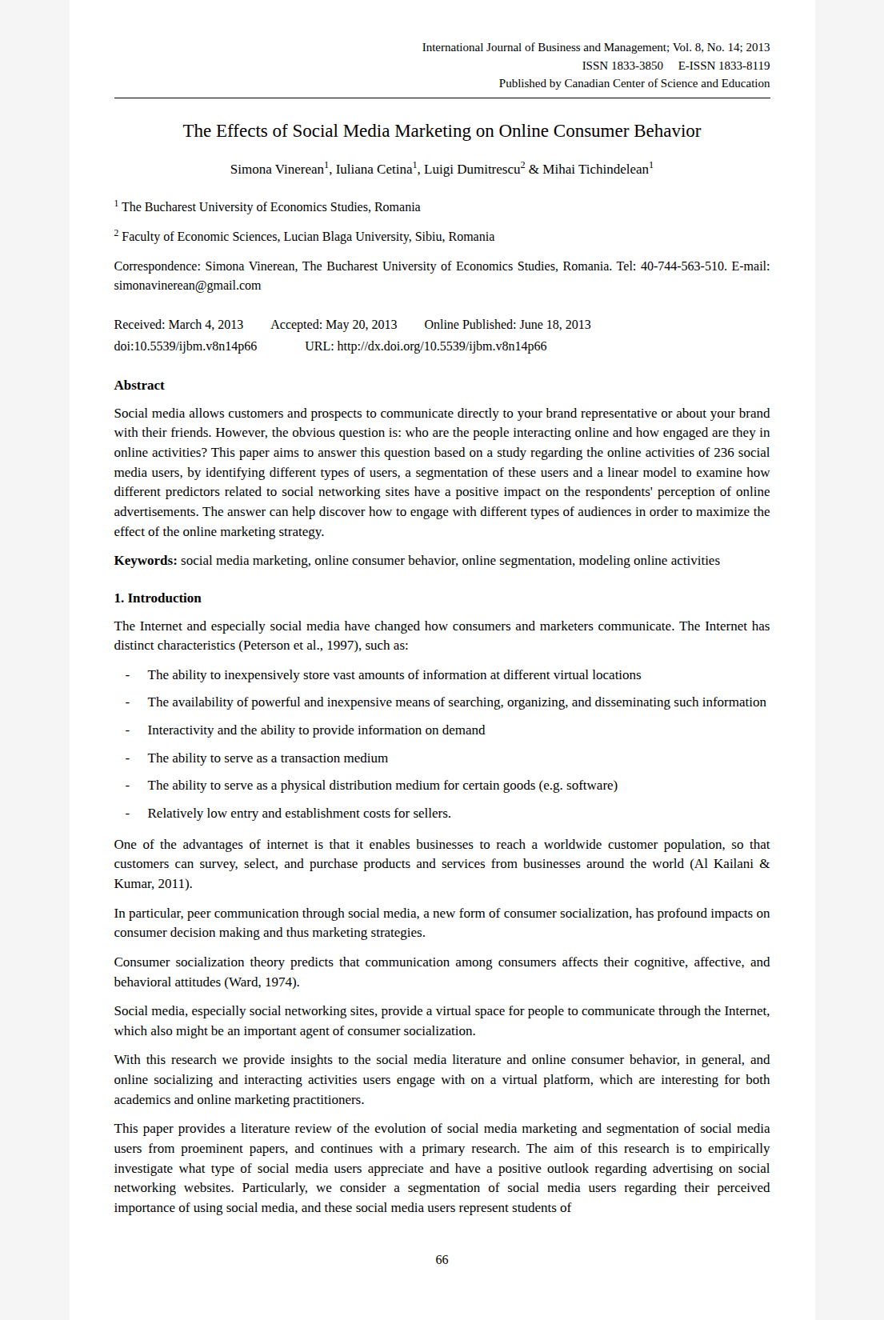International Journal of Business and Management; Vol. 8, No. 14; 2013
ISSN 1833-3850 E-ISSN 1833-8119
Published by Canadian Center of Science and Education
The Effects of Social Media Marketing on Online Consumer Behavior
Simona Vinerean1, Iuliana Cetina1, Luigi Dumitrescu2 & Mihai Tichindelean1
1 The Bucharest University of Economics Studies, Romania
2 Faculty of Economic Sciences, Lucian Blaga University, Sibiu, Romania
Correspondence: Simona Vinerean, The Bucharest University of Economics Studies, Romania. Tel: 40-744-563-510. E-mail: simonavinerean@gmail.com
Received: March 4, 2013 Accepted: May 20, 2013 Online Published: June 18, 2013
doi:10.5539/ijbm.v8n14p66 URL: http://dx.doi.org/10.5539/ijbm.v8n14p66
Abstract
Social media allows customers and prospects to communicate directly to your brand representative or about your brand with their friends. However, the obvious question is: who are the people interacting online and how engaged are they in online activities? This paper aims to answer this question based on a study regarding the online activities of 236 social media users, by identifying different types of users, a segmentation of these users and a linear model to examine how different predictors related to social networking sites have a positive impact on the respondents' perception of online advertisements. The answer can help discover how to engage with different types of audiences in order to maximize the effect of the online marketing strategy.
Keywords: social media marketing, online consumer behavior, online segmentation, modeling online activities
1. Introduction
The Internet and especially social media have changed how consumers and marketers communicate. The Internet has distinct characteristics (Peterson et al., 1997), such as:
The ability to inexpensively store vast amounts of information at different virtual locations
The availability of powerful and inexpensive means of searching, organizing, and disseminating such information
Interactivity and the ability to provide information on demand
The ability to serve as a transaction medium
The ability to serve as a physical distribution medium for certain goods (e.g. software)
Relatively low entry and establishment costs for sellers.
One of the advantages of internet is that it enables businesses to reach a worldwide customer population, so that customers can survey, select, and purchase products and services from businesses around the world (Al Kailani & Kumar, 2011).
In particular, peer communication through social media, a new form of consumer socialization, has profound impacts on consumer decision making and thus marketing strategies.
Consumer socialization theory predicts that communication among consumers affects their cognitive, affective, and behavioral attitudes (Ward, 1974).
Social media, especially social networking sites, provide a virtual space for people to communicate through the Internet, which also might be an important agent of consumer socialization.
With this research we provide insights to the social media literature and online consumer behavior, in general, and online socializing and interacting activities users engage with on a virtual platform, which are interesting for both academics and online marketing practitioners.
This paper provides a literature review of the evolution of social media marketing and segmentation of social media users from proeminent papers, and continues with a primary research. The aim of this research is to empirically investigate what type of social media users appreciate and have a positive outlook regarding advertising on social networking websites. Particularly, we consider a segmentation of social media users regarding their perceived importance of using social media, and these social media users represent students of
66